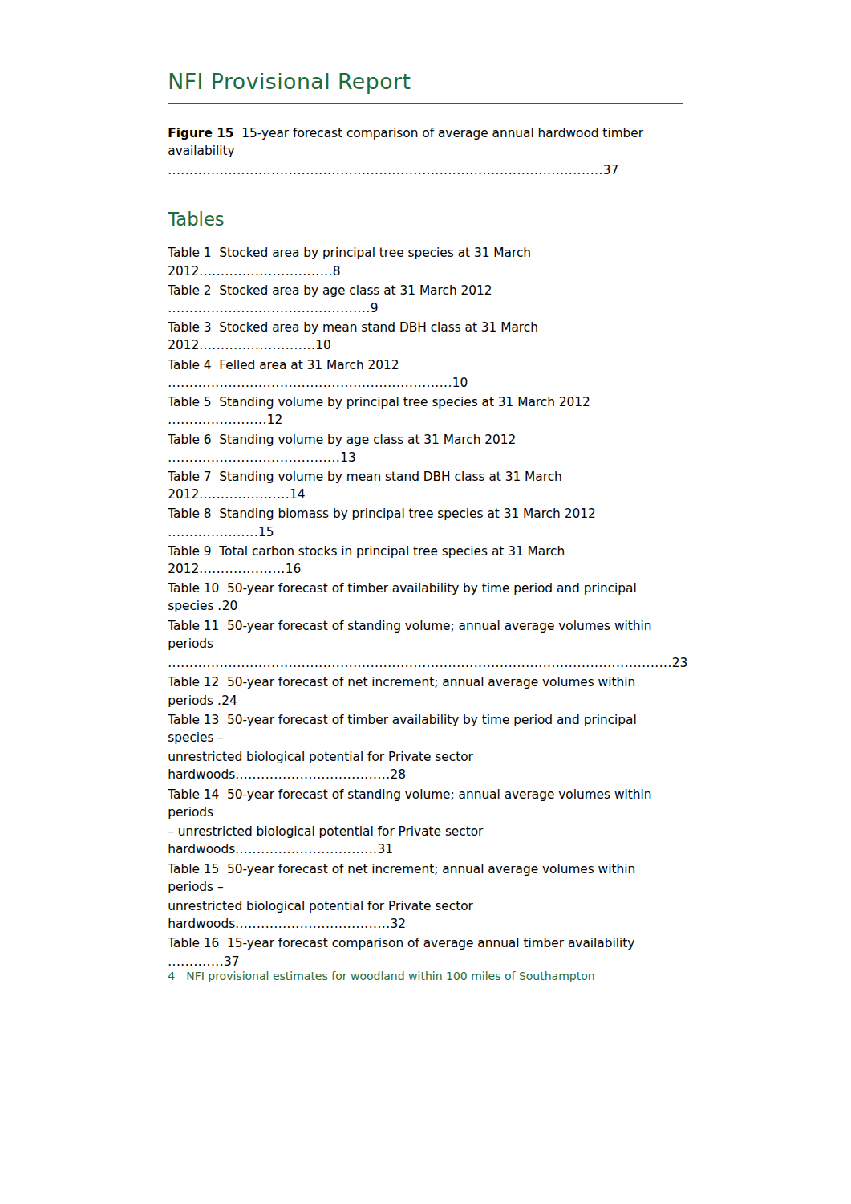NFI Provisional Report
Figure 15 15-year forecast comparison of average annual hardwood timber availability
..................................................................................................... 37
Tables
Table 1 Stocked area by principal tree species at 31 March 2012............................... 8
Table 2 Stocked area by age class at 31 March 2012 ............................................... 9
Table 3 Stocked area by mean stand DBH class at 31 March 2012........................... 10
Table 4 Felled area at 31 March 2012 .................................................................. 10
Table 5 Standing volume by principal tree species at 31 March 2012 ....................... 12
Table 6 Standing volume by age class at 31 March 2012 ........................................ 13
Table 7 Standing volume by mean stand DBH class at 31 March 2012..................... 14
Table 8 Standing biomass by principal tree species at 31 March 2012 ..................... 15
Table 9 Total carbon stocks in principal tree species at 31 March 2012.................... 16
Table 10 50-year forecast of timber availability by time period and principal species . 20
Table 11 50-year forecast of standing volume; annual average volumes within periods
..................................................................................................................... 23
Table 12 50-year forecast of net increment; annual average volumes within periods . 24
Table 13 50-year forecast of timber availability by time period and principal species –
unrestricted biological potential for Private sector hardwoods.................................... 28
Table 14 50-year forecast of standing volume; annual average volumes within periods
– unrestricted biological potential for Private sector hardwoods................................. 31
Table 15 50-year forecast of net increment; annual average volumes within periods –
unrestricted biological potential for Private sector hardwoods.................................... 32
Table 16 15-year forecast comparison of average annual timber availability ............. 37
4 NFI provisional estimates for woodland within 100 miles of Southampton